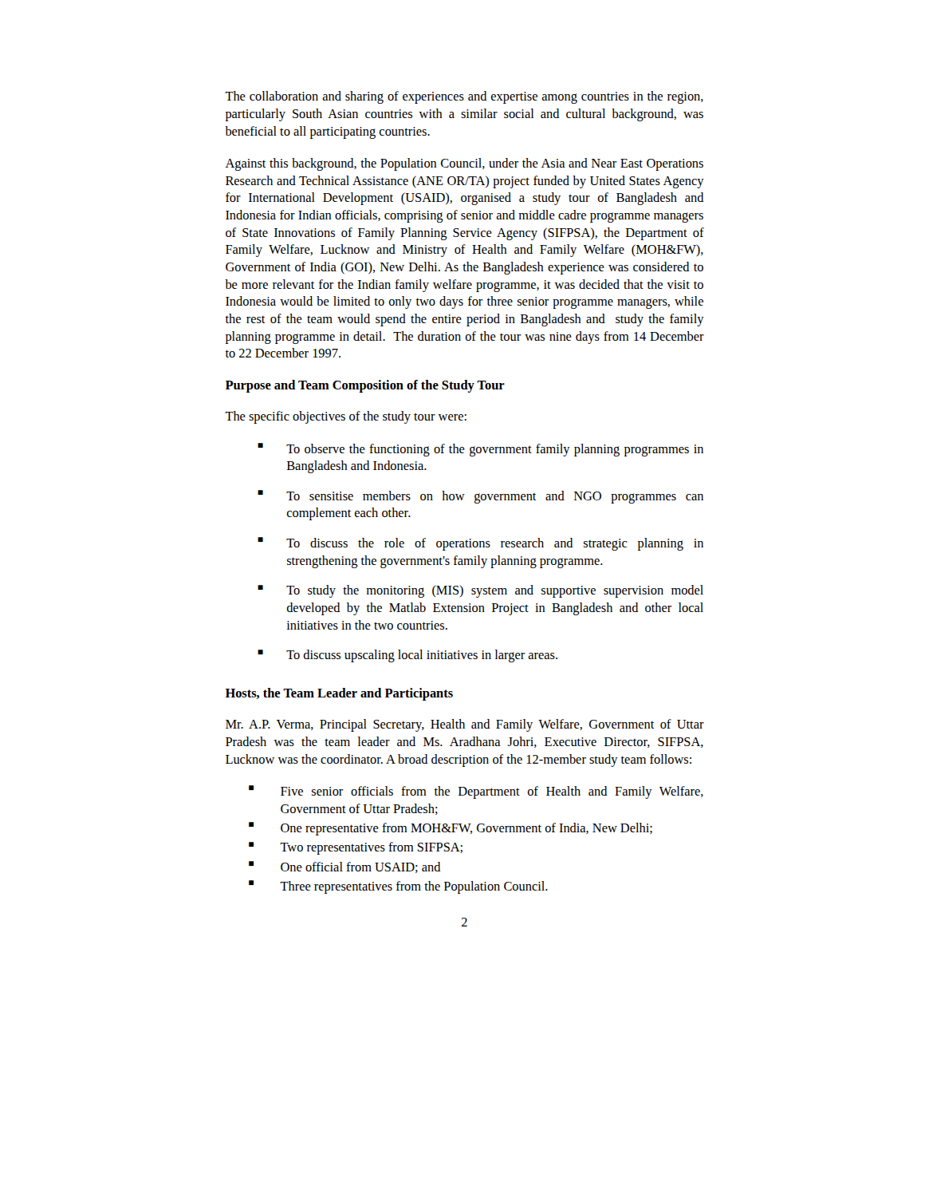The collaboration and sharing of experiences and expertise among countries in the region, particularly South Asian countries with a similar social and cultural background, was beneficial to all participating countries.
Against this background, the Population Council, under the Asia and Near East Operations Research and Technical Assistance (ANE OR/TA) project funded by United States Agency for International Development (USAID), organised a study tour of Bangladesh and Indonesia for Indian officials, comprising of senior and middle cadre programme managers of State Innovations of Family Planning Service Agency (SIFPSA), the Department of Family Welfare, Lucknow and Ministry of Health and Family Welfare (MOH&FW), Government of India (GOI), New Delhi. As the Bangladesh experience was considered to be more relevant for the Indian family welfare programme, it was decided that the visit to Indonesia would be limited to only two days for three senior programme managers, while the rest of the team would spend the entire period in Bangladesh and study the family planning programme in detail. The duration of the tour was nine days from 14 December to 22 December 1997.
Purpose and Team Composition of the Study Tour
The specific objectives of the study tour were:
To observe the functioning of the government family planning programmes in Bangladesh and Indonesia.
To sensitise members on how government and NGO programmes can complement each other.
To discuss the role of operations research and strategic planning in strengthening the government's family planning programme.
To study the monitoring (MIS) system and supportive supervision model developed by the Matlab Extension Project in Bangladesh and other local initiatives in the two countries.
To discuss upscaling local initiatives in larger areas.
Hosts, the Team Leader and Participants
Mr. A.P. Verma, Principal Secretary, Health and Family Welfare, Government of Uttar Pradesh was the team leader and Ms. Aradhana Johri, Executive Director, SIFPSA, Lucknow was the coordinator. A broad description of the 12-member study team follows:
Five senior officials from the Department of Health and Family Welfare, Government of Uttar Pradesh;
One representative from MOH&FW, Government of India, New Delhi;
Two representatives from SIFPSA;
One official from USAID; and
Three representatives from the Population Council.
2